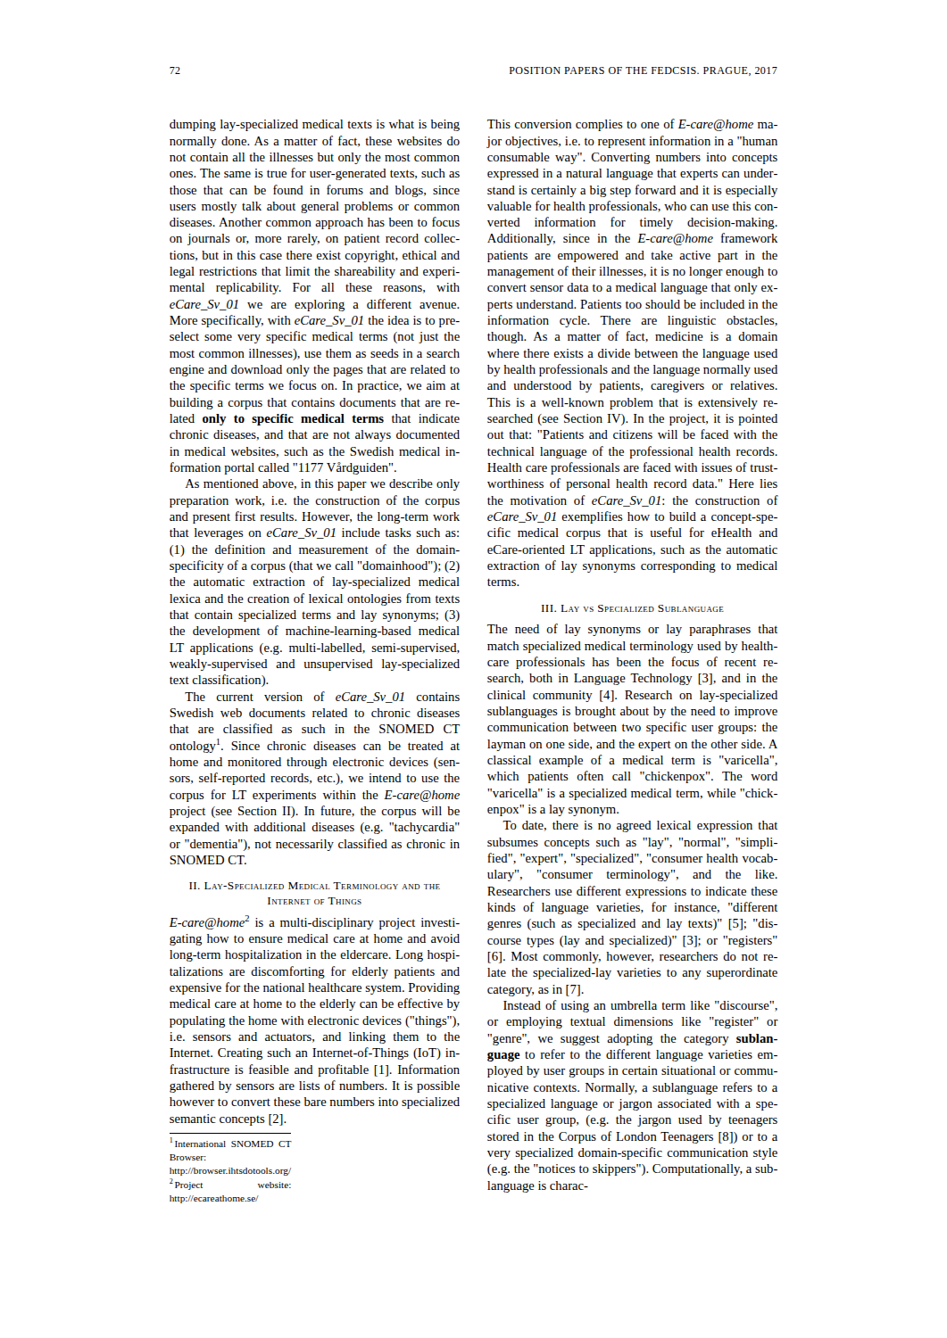72 POSITION PAPERS OF THE FEDCSIS. PRAGUE, 2017
dumping lay-specialized medical texts is what is being normally done. As a matter of fact, these websites do not contain all the illnesses but only the most common ones. The same is true for user-generated texts, such as those that can be found in forums and blogs, since users mostly talk about general problems or common diseases. Another common approach has been to focus on journals or, more rarely, on patient record collections, but in this case there exist copyright, ethical and legal restrictions that limit the shareability and experimental replicability. For all these reasons, with eCare_Sv_01 we are exploring a different avenue. More specifically, with eCare_Sv_01 the idea is to pre-select some very specific medical terms (not just the most common illnesses), use them as seeds in a search engine and download only the pages that are related to the specific terms we focus on. In practice, we aim at building a corpus that contains documents that are related only to specific medical terms that indicate chronic diseases, and that are not always documented in medical websites, such as the Swedish medical information portal called "1177 Vårdguiden".
As mentioned above, in this paper we describe only preparation work, i.e. the construction of the corpus and present first results. However, the long-term work that leverages on eCare_Sv_01 include tasks such as: (1) the definition and measurement of the domain-specificity of a corpus (that we call "domainhood"); (2) the automatic extraction of lay-specialized medical lexica and the creation of lexical ontologies from texts that contain specialized terms and lay synonyms; (3) the development of machine-learning-based medical LT applications (e.g. multi-labelled, semi-supervised, weakly-supervised and unsupervised lay-specialized text classification).
The current version of eCare_Sv_01 contains Swedish web documents related to chronic diseases that are classified as such in the SNOMED CT ontology1. Since chronic diseases can be treated at home and monitored through electronic devices (sensors, self-reported records, etc.), we intend to use the corpus for LT experiments within the E-care@home project (see Section II). In future, the corpus will be expanded with additional diseases (e.g. "tachycardia" or "dementia"), not necessarily classified as chronic in SNOMED CT.
II. Lay-Specialized Medical Terminology and the Internet of Things
E-care@home2 is a multi-disciplinary project investigating how to ensure medical care at home and avoid long-term hospitalization in the eldercare. Long hospitalizations are discomforting for elderly patients and expensive for the national healthcare system. Providing medical care at home to the elderly can be effective by populating the home with electronic devices ("things"), i.e. sensors and actuators, and linking them to the Internet. Creating such an Internet-of-Things (IoT) infrastructure is feasible and profitable [1]. Information gathered by sensors are lists of numbers. It is possible however to convert these bare numbers into specialized semantic concepts [2].
1International SNOMED CT Browser: http://browser.ihtsdotools.org/
2Project website: http://ecareathome.se/
This conversion complies to one of E-care@home major objectives, i.e. to represent information in a "human consumable way". Converting numbers into concepts expressed in a natural language that experts can understand is certainly a big step forward and it is especially valuable for health professionals, who can use this converted information for timely decision-making. Additionally, since in the E-care@home framework patients are empowered and take active part in the management of their illnesses, it is no longer enough to convert sensor data to a medical language that only experts understand. Patients too should be included in the information cycle. There are linguistic obstacles, though. As a matter of fact, medicine is a domain where there exists a divide between the language used by health professionals and the language normally used and understood by patients, caregivers or relatives. This is a well-known problem that is extensively researched (see Section IV). In the project, it is pointed out that: "Patients and citizens will be faced with the technical language of the professional health records. Health care professionals are faced with issues of trustworthiness of personal health record data." Here lies the motivation of eCare_Sv_01: the construction of eCare_Sv_01 exemplifies how to build a concept-specific medical corpus that is useful for eHealth and eCare-oriented LT applications, such as the automatic extraction of lay synonyms corresponding to medical terms.
III. Lay vs Specialized Sublanguage
The need of lay synonyms or lay paraphrases that match specialized medical terminology used by healthcare professionals has been the focus of recent research, both in Language Technology [3], and in the clinical community [4]. Research on lay-specialized sublanguages is brought about by the need to improve communication between two specific user groups: the layman on one side, and the expert on the other side. A classical example of a medical term is "varicella", which patients often call "chickenpox". The word "varicella" is a specialized medical term, while "chickenpox" is a lay synonym.
To date, there is no agreed lexical expression that subsumes concepts such as "lay", "normal", "simplified", "expert", "specialized", "consumer health vocabulary", "consumer terminology", and the like. Researchers use different expressions to indicate these kinds of language varieties, for instance, "different genres (such as specialized and lay texts)" [5]; "discourse types (lay and specialized)" [3]; or "registers" [6]. Most commonly, however, researchers do not relate the specialized-lay varieties to any superordinate category, as in [7].
Instead of using an umbrella term like "discourse", or employing textual dimensions like "register" or "genre", we suggest adopting the category sublanguage to refer to the different language varieties employed by user groups in certain situational or communicative contexts. Normally, a sublanguage refers to a specialized language or jargon associated with a specific user group, (e.g. the jargon used by teenagers stored in the Corpus of London Teenagers [8]) or to a very specialized domain-specific communication style (e.g. the "notices to skippers"). Computationally, a sublanguage is charac-